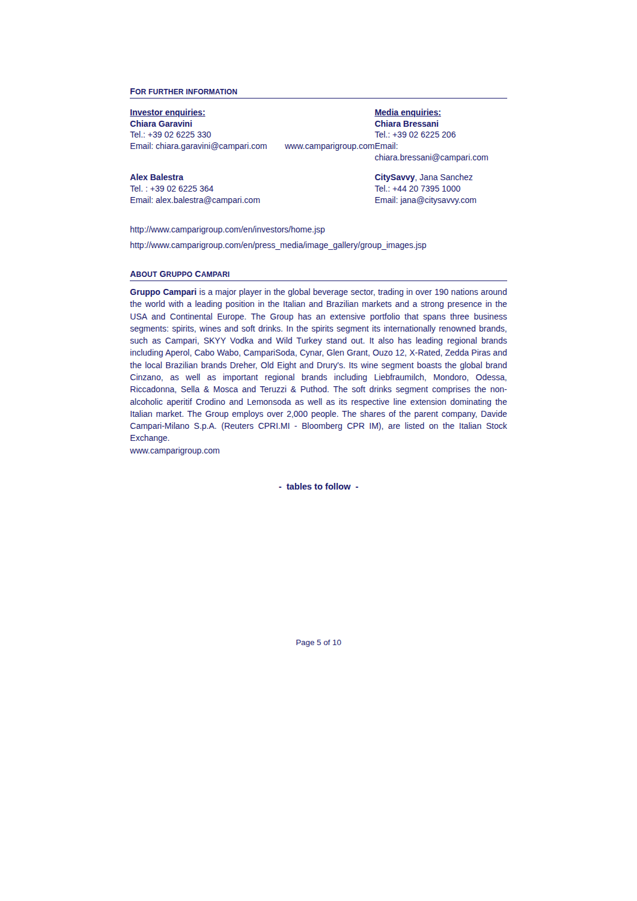FOR FURTHER INFORMATION
| Investor enquiries: | | Media enquiries: |
| Chiara Garavini | | Chiara Bressani |
| Tel.: +39 02 6225 330 | | Tel.: +39 02 6225 206 |
| Email: chiara.garavini@campari.com | www.camparigroup.com | Email: chiara.bressani@campari.com |
| Alex Balestra | | CitySavvy , Jana Sanchez |
| Tel. : +39 02 6225 364 | | Tel.: +44 20 7395 1000 |
| Email: alex.balestra@campari.com | | Email: jana@citysavvy.com |
http://www.camparigroup.com/en/investors/home.jsp
http://www.camparigroup.com/en/press_media/image_gallery/group_images.jsp
ABOUT GRUPPO CAMPARI
Gruppo Campari is a major player in the global beverage sector, trading in over 190 nations around the world with a leading position in the Italian and Brazilian markets and a strong presence in the USA and Continental Europe. The Group has an extensive portfolio that spans three business segments: spirits, wines and soft drinks. In the spirits segment its internationally renowned brands, such as Campari, SKYY Vodka and Wild Turkey stand out. It also has leading regional brands including Aperol, Cabo Wabo, CampariSoda, Cynar, Glen Grant, Ouzo 12, X-Rated, Zedda Piras and the local Brazilian brands Dreher, Old Eight and Drury's. Its wine segment boasts the global brand Cinzano, as well as important regional brands including Liebfraumilch, Mondoro, Odessa, Riccadonna, Sella & Mosca and Teruzzi & Puthod. The soft drinks segment comprises the non-alcoholic aperitif Crodino and Lemonsoda as well as its respective line extension dominating the Italian market. The Group employs over 2,000 people. The shares of the parent company, Davide Campari-Milano S.p.A. (Reuters CPRI.MI - Bloomberg CPR IM), are listed on the Italian Stock Exchange.
www.camparigroup.com
- tables to follow -
Page 5 of 10